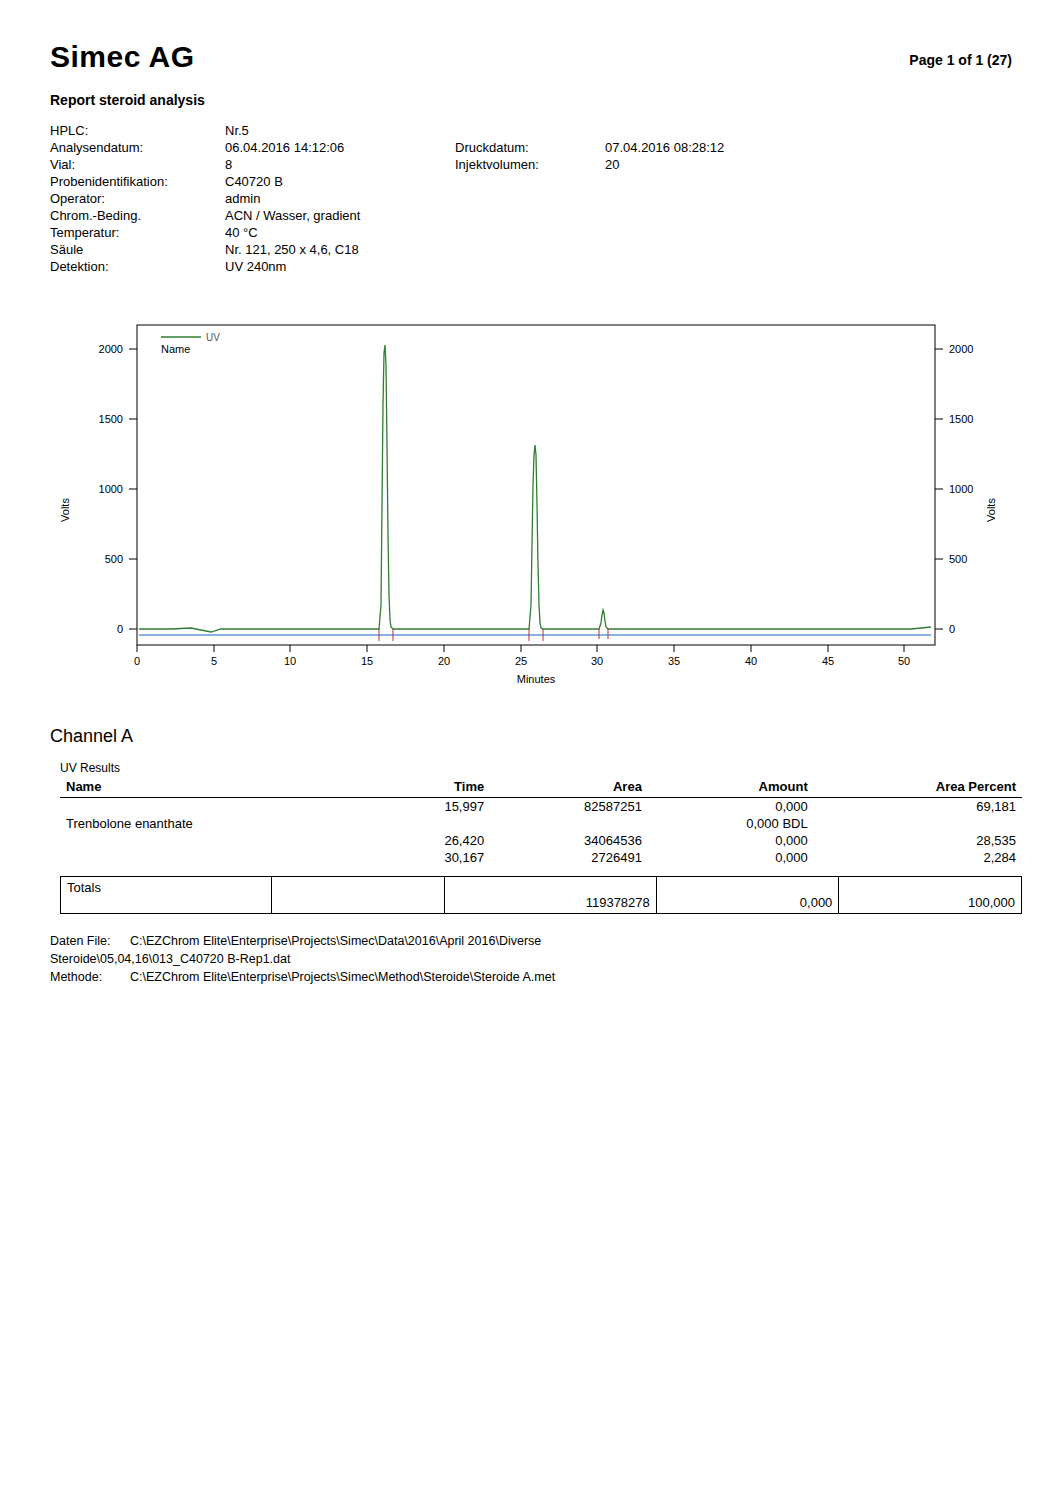Simec AG
Page 1 of 1 (27)
Report steroid analysis
| HPLC: | Nr.5 | | |
| Analysendatum: | 06.04.2016 14:12:06 | Druckdatum: | 07.04.2016 08:28:12 |
| Vial: | 8 | Injektvolumen: | 20 |
| Probenidentifikation: | C40720 B | | |
| Operator: | admin | | |
| Chrom.-Beding. | ACN / Wasser, gradient | | |
| Temperatur: | 40 °C | | |
| Säule | Nr. 121, 250 x 4,6, C18 | | |
| Detektion: | UV 240nm | | |
Volts Volts 2000 1500 1000 500 0 2000 1500 1000 500 0 UV Name 0 5 10 15 20 25 30 35 40 45 50 Minutes
Channel A
UV Results
| Name | Time | Area | Amount | Area Percent |
| --- | --- | --- | --- | --- |
| | 15,997 | 82587251 | 0,000 | 69,181 |
| Trenbolone enanthate | | | 0,000 BDL | |
| | 26,420 | 34064536 | 0,000 | 28,535 |
| | 30,167 | 2726491 | 0,000 | 2,284 |
| Totals | | 119378278 | 0,000 | 100,000 |
Daten File: C:\EZChrom Elite\Enterprise\Projects\Simec\Data\2016\April 2016\Diverse
Steroide\05,04,16\013_C40720 B-Rep1.dat
Methode: C:\EZChrom Elite\Enterprise\Projects\Simec\Method\Steroide\Steroide A.met